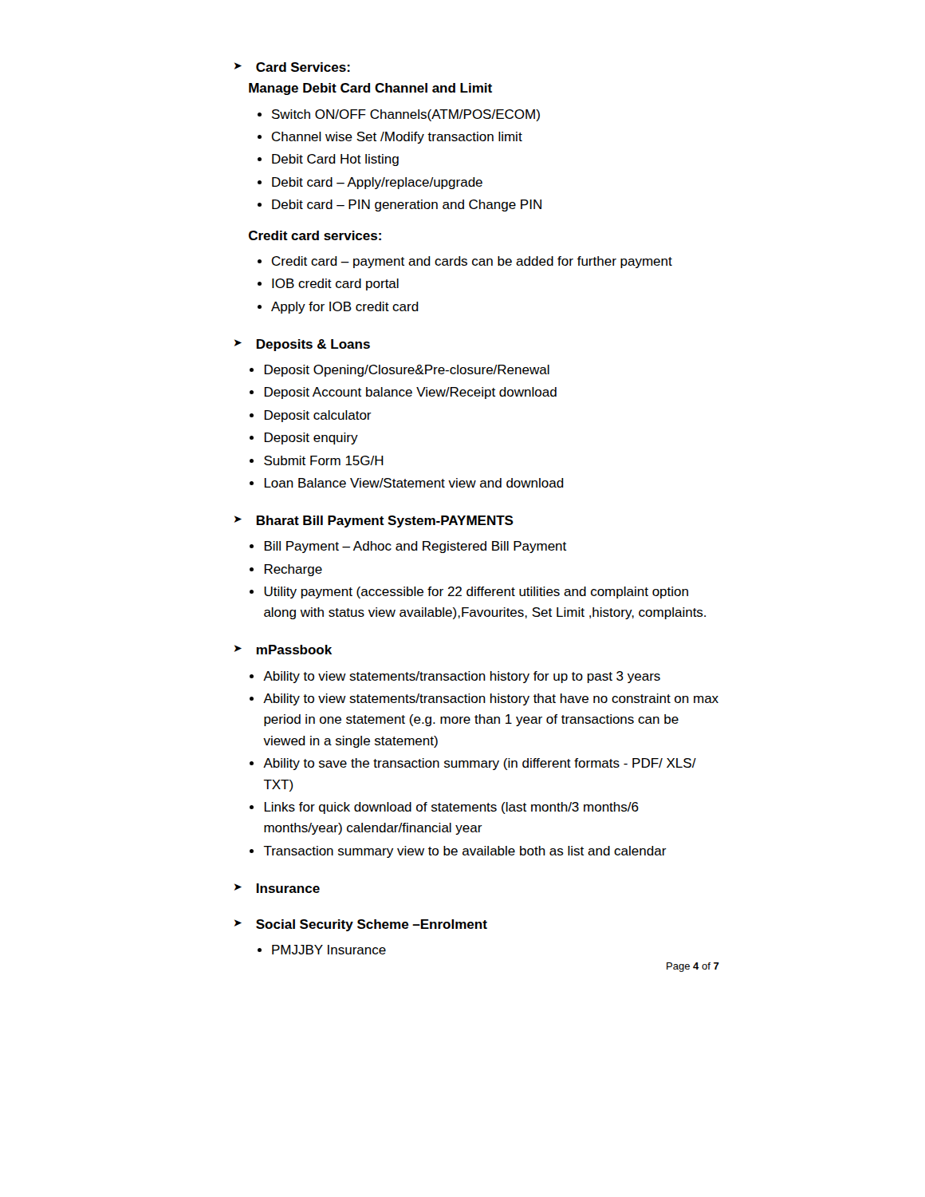Card Services:
Manage Debit Card Channel and Limit
Switch ON/OFF Channels(ATM/POS/ECOM)
Channel wise Set /Modify transaction limit
Debit Card Hot listing
Debit card – Apply/replace/upgrade
Debit card – PIN generation and Change PIN
Credit card services:
Credit card – payment and cards can be added for further payment
IOB credit card portal
Apply for IOB credit card
Deposits & Loans
Deposit Opening/Closure&Pre-closure/Renewal
Deposit Account balance View/Receipt download
Deposit calculator
Deposit enquiry
Submit Form 15G/H
Loan Balance View/Statement view and download
Bharat Bill Payment System-PAYMENTS
Bill Payment – Adhoc and Registered Bill Payment
Recharge
Utility payment (accessible for 22 different utilities and complaint option along with status view available),Favourites, Set Limit ,history, complaints.
mPassbook
Ability to view statements/transaction history for up to past 3 years
Ability to view statements/transaction history that have no constraint on max period in one statement (e.g. more than 1 year of transactions can be viewed in a single statement)
Ability to save the transaction summary (in different formats - PDF/ XLS/ TXT)
Links for quick download of statements (last month/3 months/6 months/year) calendar/financial year
Transaction summary view to be available both as list and calendar
Insurance
Social Security Scheme –Enrolment
PMJJBY Insurance
Page 4 of 7